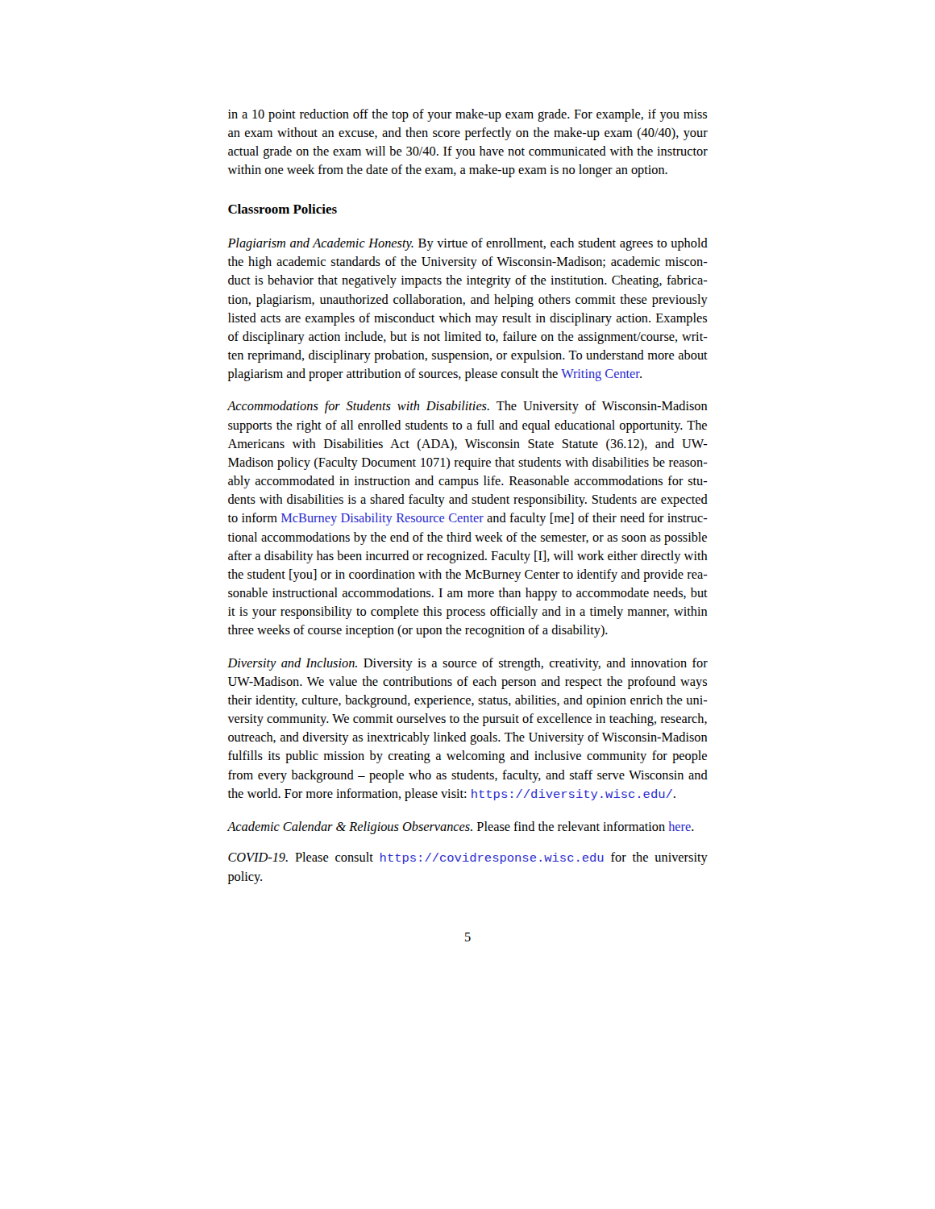in a 10 point reduction off the top of your make-up exam grade. For example, if you miss an exam without an excuse, and then score perfectly on the make-up exam (40/40), your actual grade on the exam will be 30/40. If you have not communicated with the instructor within one week from the date of the exam, a make-up exam is no longer an option.
Classroom Policies
Plagiarism and Academic Honesty. By virtue of enrollment, each student agrees to uphold the high academic standards of the University of Wisconsin-Madison; academic misconduct is behavior that negatively impacts the integrity of the institution. Cheating, fabrication, plagiarism, unauthorized collaboration, and helping others commit these previously listed acts are examples of misconduct which may result in disciplinary action. Examples of disciplinary action include, but is not limited to, failure on the assignment/course, written reprimand, disciplinary probation, suspension, or expulsion. To understand more about plagiarism and proper attribution of sources, please consult the Writing Center.
Accommodations for Students with Disabilities. The University of Wisconsin-Madison supports the right of all enrolled students to a full and equal educational opportunity. The Americans with Disabilities Act (ADA), Wisconsin State Statute (36.12), and UW-Madison policy (Faculty Document 1071) require that students with disabilities be reasonably accommodated in instruction and campus life. Reasonable accommodations for students with disabilities is a shared faculty and student responsibility. Students are expected to inform McBurney Disability Resource Center and faculty [me] of their need for instructional accommodations by the end of the third week of the semester, or as soon as possible after a disability has been incurred or recognized. Faculty [I], will work either directly with the student [you] or in coordination with the McBurney Center to identify and provide reasonable instructional accommodations. I am more than happy to accommodate needs, but it is your responsibility to complete this process officially and in a timely manner, within three weeks of course inception (or upon the recognition of a disability).
Diversity and Inclusion. Diversity is a source of strength, creativity, and innovation for UW-Madison. We value the contributions of each person and respect the profound ways their identity, culture, background, experience, status, abilities, and opinion enrich the university community. We commit ourselves to the pursuit of excellence in teaching, research, outreach, and diversity as inextricably linked goals. The University of Wisconsin-Madison fulfills its public mission by creating a welcoming and inclusive community for people from every background – people who as students, faculty, and staff serve Wisconsin and the world. For more information, please visit: https://diversity.wisc.edu/.
Academic Calendar & Religious Observances. Please find the relevant information here.
COVID-19. Please consult https://covidresponse.wisc.edu for the university policy.
5